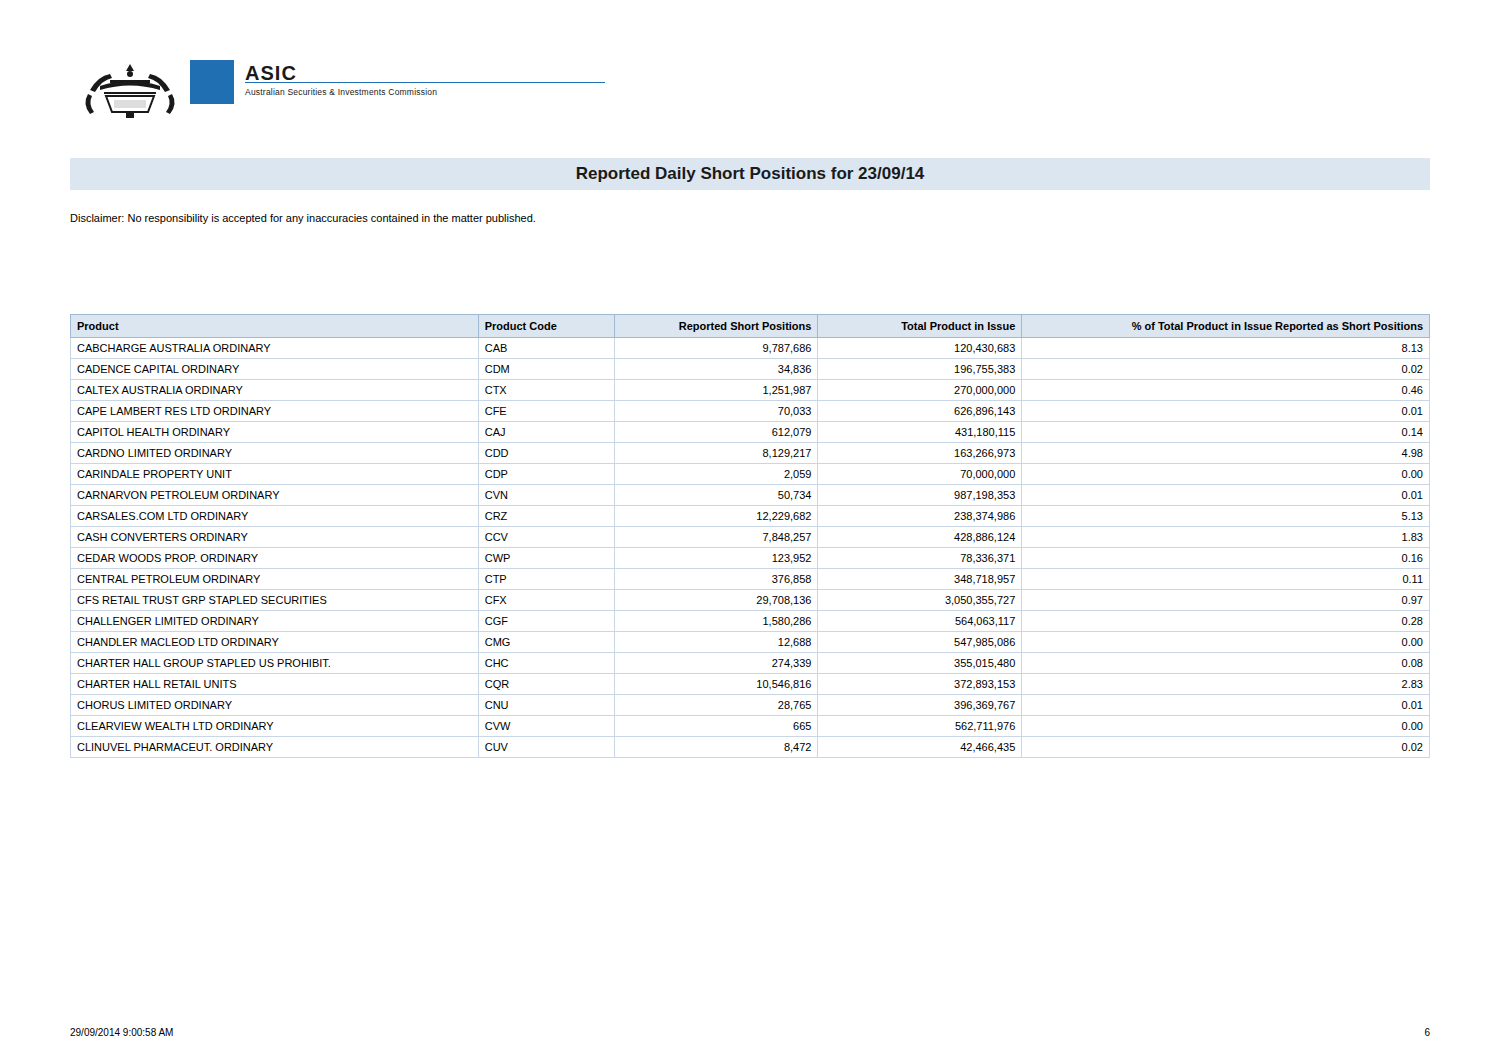ASIC
Australian Securities & Investments Commission
Reported Daily Short Positions for 23/09/14
Disclaimer: No responsibility is accepted for any inaccuracies contained in the matter published.
| Product | Product Code | Reported Short Positions | Total Product in Issue | % of Total Product in Issue Reported as Short Positions |
| --- | --- | --- | --- | --- |
| CABCHARGE AUSTRALIA ORDINARY | CAB | 9,787,686 | 120,430,683 | 8.13 |
| CADENCE CAPITAL ORDINARY | CDM | 34,836 | 196,755,383 | 0.02 |
| CALTEX AUSTRALIA ORDINARY | CTX | 1,251,987 | 270,000,000 | 0.46 |
| CAPE LAMBERT RES LTD ORDINARY | CFE | 70,033 | 626,896,143 | 0.01 |
| CAPITOL HEALTH ORDINARY | CAJ | 612,079 | 431,180,115 | 0.14 |
| CARDNO LIMITED ORDINARY | CDD | 8,129,217 | 163,266,973 | 4.98 |
| CARINDALE PROPERTY UNIT | CDP | 2,059 | 70,000,000 | 0.00 |
| CARNARVON PETROLEUM ORDINARY | CVN | 50,734 | 987,198,353 | 0.01 |
| CARSALES.COM LTD ORDINARY | CRZ | 12,229,682 | 238,374,986 | 5.13 |
| CASH CONVERTERS ORDINARY | CCV | 7,848,257 | 428,886,124 | 1.83 |
| CEDAR WOODS PROP. ORDINARY | CWP | 123,952 | 78,336,371 | 0.16 |
| CENTRAL PETROLEUM ORDINARY | CTP | 376,858 | 348,718,957 | 0.11 |
| CFS RETAIL TRUST GRP STAPLED SECURITIES | CFX | 29,708,136 | 3,050,355,727 | 0.97 |
| CHALLENGER LIMITED ORDINARY | CGF | 1,580,286 | 564,063,117 | 0.28 |
| CHANDLER MACLEOD LTD ORDINARY | CMG | 12,688 | 547,985,086 | 0.00 |
| CHARTER HALL GROUP STAPLED US PROHIBIT. | CHC | 274,339 | 355,015,480 | 0.08 |
| CHARTER HALL RETAIL UNITS | CQR | 10,546,816 | 372,893,153 | 2.83 |
| CHORUS LIMITED ORDINARY | CNU | 28,765 | 396,369,767 | 0.01 |
| CLEARVIEW WEALTH LTD ORDINARY | CVW | 665 | 562,711,976 | 0.00 |
| CLINUVEL PHARMACEUT. ORDINARY | CUV | 8,472 | 42,466,435 | 0.02 |
29/09/2014 9:00:58 AM 6